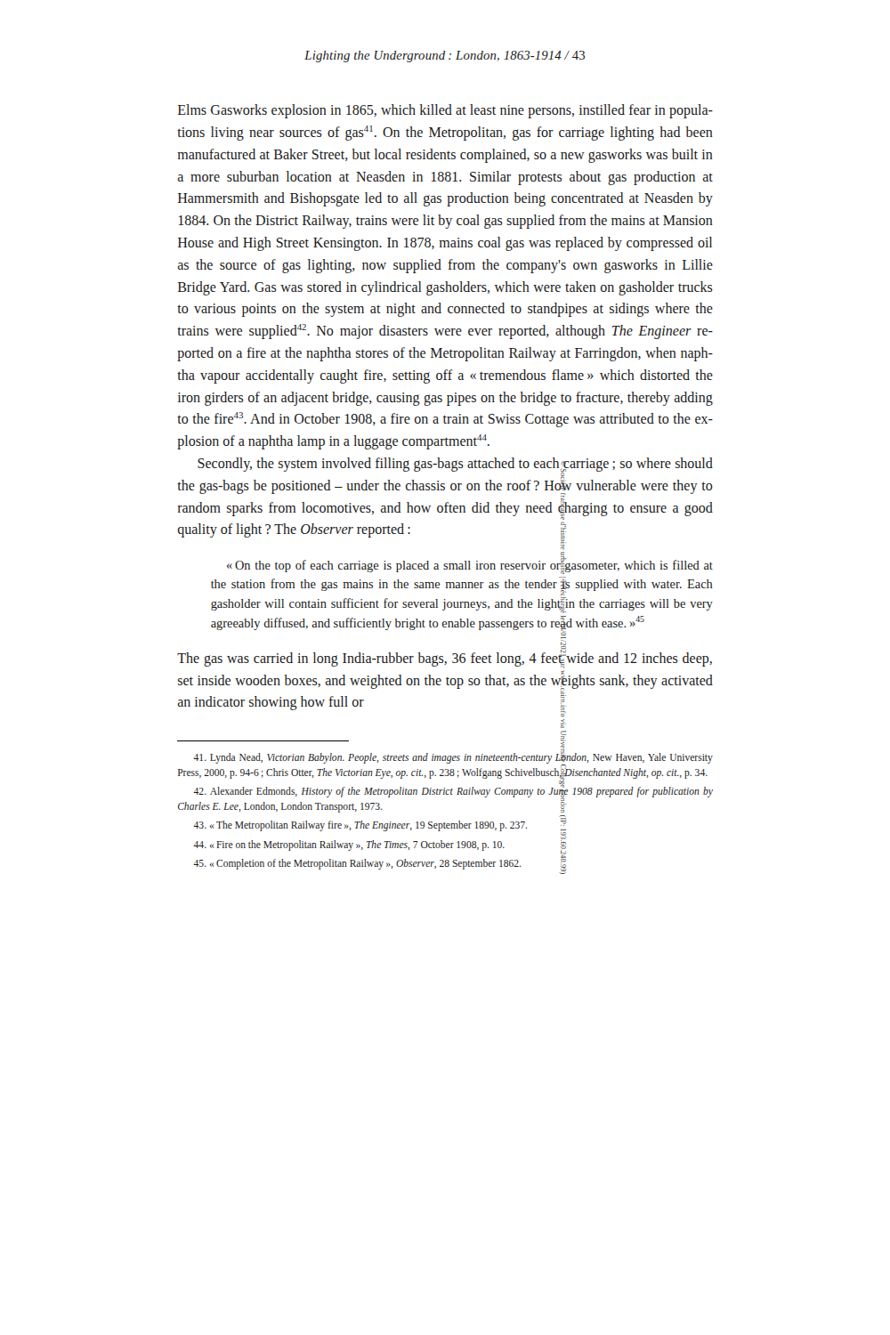© Société française d'histoire urbaine | Téléchargé le 14/01/2021 sur www.cairn.info via University College London (IP: 193.60.240.99)
Lighting the Underground : London, 1863-1914 / 43
Elms Gasworks explosion in 1865, which killed at least nine persons, instilled fear in populations living near sources of gas41. On the Metropolitan, gas for carriage lighting had been manufactured at Baker Street, but local residents complained, so a new gasworks was built in a more suburban location at Neasden in 1881. Similar protests about gas production at Hammersmith and Bishopsgate led to all gas production being concentrated at Neasden by 1884. On the District Railway, trains were lit by coal gas supplied from the mains at Mansion House and High Street Kensington. In 1878, mains coal gas was replaced by compressed oil as the source of gas lighting, now supplied from the company's own gasworks in Lillie Bridge Yard. Gas was stored in cylindrical gasholders, which were taken on gasholder trucks to various points on the system at night and connected to standpipes at sidings where the trains were supplied42. No major disasters were ever reported, although The Engineer reported on a fire at the naphtha stores of the Metropolitan Railway at Farringdon, when naphtha vapour accidentally caught fire, setting off a « tremendous flame » which distorted the iron girders of an adjacent bridge, causing gas pipes on the bridge to fracture, thereby adding to the fire43. And in October 1908, a fire on a train at Swiss Cottage was attributed to the explosion of a naphtha lamp in a luggage compartment44.
Secondly, the system involved filling gas-bags attached to each carriage ; so where should the gas-bags be positioned – under the chassis or on the roof ? How vulnerable were they to random sparks from locomotives, and how often did they need charging to ensure a good quality of light ? The Observer reported :
« On the top of each carriage is placed a small iron reservoir or gasometer, which is filled at the station from the gas mains in the same manner as the tender is supplied with water. Each gasholder will contain sufficient for several journeys, and the light in the carriages will be very agreeably diffused, and sufficiently bright to enable passengers to read with ease. »45
The gas was carried in long India-rubber bags, 36 feet long, 4 feet wide and 12 inches deep, set inside wooden boxes, and weighted on the top so that, as the weights sank, they activated an indicator showing how full or
41. Lynda Nead, Victorian Babylon. People, streets and images in nineteenth-century London, New Haven, Yale University Press, 2000, p. 94-6 ; Chris Otter, The Victorian Eye, op. cit., p. 238 ; Wolfgang Schivelbusch, Disenchanted Night, op. cit., p. 34.
42. Alexander Edmonds, History of the Metropolitan District Railway Company to June 1908 prepared for publication by Charles E. Lee, London, London Transport, 1973.
43. « The Metropolitan Railway fire », The Engineer, 19 September 1890, p. 237.
44. « Fire on the Metropolitan Railway », The Times, 7 October 1908, p. 10.
45. « Completion of the Metropolitan Railway », Observer, 28 September 1862.